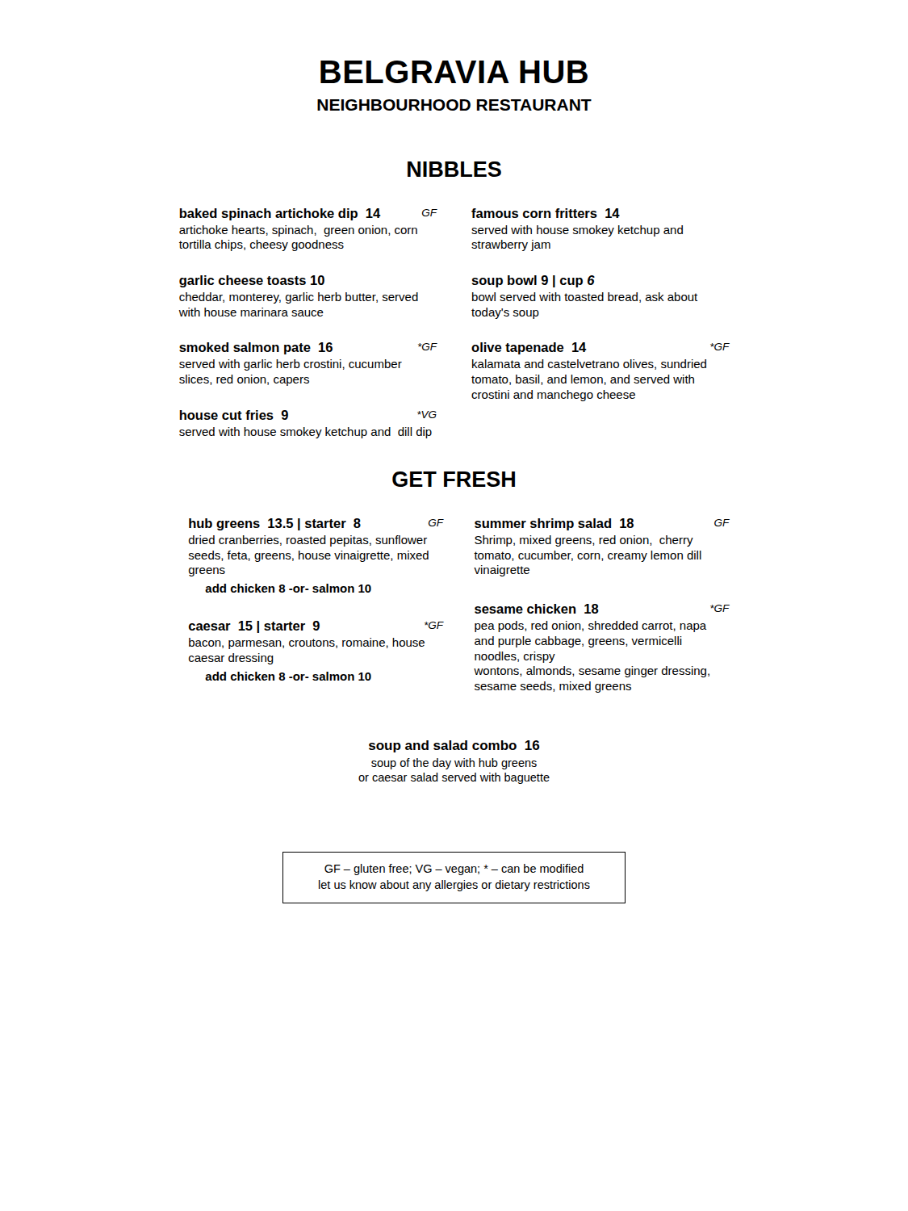BELGRAVIA HUB
NEIGHBOURHOOD RESTAURANT
NIBBLES
baked spinach artichoke dip 14 GF
artichoke hearts, spinach, green onion, corn tortilla chips, cheesy goodness
garlic cheese toasts 10
cheddar, monterey, garlic herb butter, served with house marinara sauce
smoked salmon pate 16 *GF
served with garlic herb crostini, cucumber slices, red onion, capers
house cut fries 9 *VG
served with house smokey ketchup and dill dip
famous corn fritters 14
served with house smokey ketchup and strawberry jam
soup bowl 9 | cup 6
bowl served with toasted bread, ask about today's soup
olive tapenade 14 *GF
kalamata and castelvetrano olives, sundried tomato, basil, and lemon, and served with crostini and manchego cheese
GET FRESH
hub greens 13.5 | starter 8 GF
dried cranberries, roasted pepitas, sunflower seeds, feta, greens, house vinaigrette, mixed greens
add chicken 8 -or- salmon 10
caesar 15 | starter 9 *GF
bacon, parmesan, croutons, romaine, house caesar dressing
add chicken 8 -or- salmon 10
summer shrimp salad 18 GF
Shrimp, mixed greens, red onion, cherry tomato, cucumber, corn, creamy lemon dill vinaigrette
sesame chicken 18 *GF
pea pods, red onion, shredded carrot, napa and purple cabbage, greens, vermicelli noodles, crispy
wontons, almonds, sesame ginger dressing, sesame seeds, mixed greens
soup and salad combo 16
soup of the day with hub greens
or caesar salad served with baguette
GF – gluten free; VG – vegan; * – can be modified
let us know about any allergies or dietary restrictions